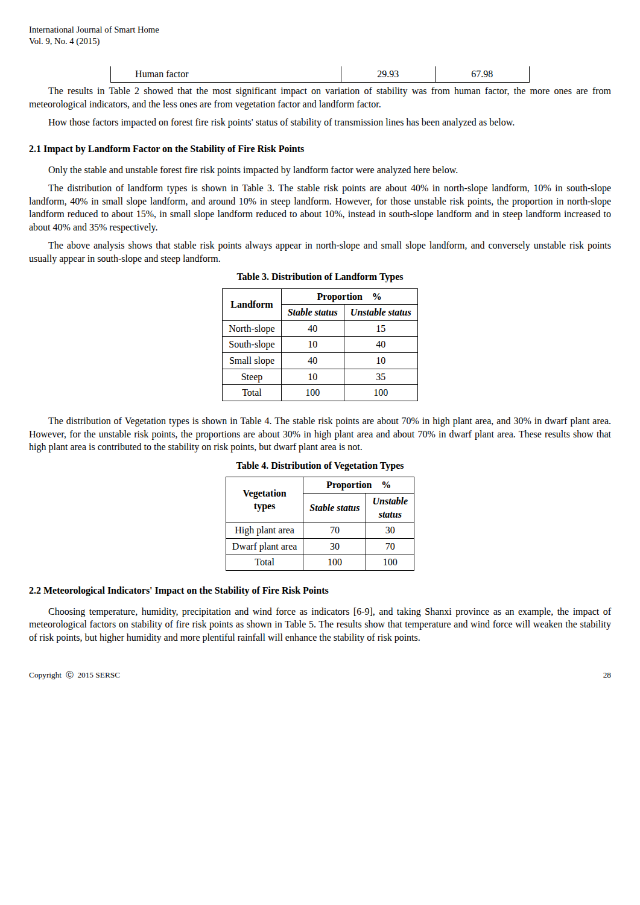International Journal of Smart Home Vol. 9, No. 4 (2015)
| Human factor | 29.93 | 67.98 |
The results in Table 2 showed that the most significant impact on variation of stability was from human factor, the more ones are from meteorological indicators, and the less ones are from vegetation factor and landform factor.
How those factors impacted on forest fire risk points' status of stability of transmission lines has been analyzed as below.
2.1 Impact by Landform Factor on the Stability of Fire Risk Points
Only the stable and unstable forest fire risk points impacted by landform factor were analyzed here below.
The distribution of landform types is shown in Table 3. The stable risk points are about 40% in north-slope landform, 10% in south-slope landform, 40% in small slope landform, and around 10% in steep landform. However, for those unstable risk points, the proportion in north-slope landform reduced to about 15%, in small slope landform reduced to about 10%, instead in south-slope landform and in steep landform increased to about 40% and 35% respectively.
The above analysis shows that stable risk points always appear in north-slope and small slope landform, and conversely unstable risk points usually appear in south-slope and steep landform.
Table 3. Distribution of Landform Types
| Landform | Proportion % |
| --- | --- |
| Stable status | Unstable status |
| North-slope | 40 | 15 |
| South-slope | 10 | 40 |
| Small slope | 40 | 10 |
| Steep | 10 | 35 |
| Total | 100 | 100 |
The distribution of Vegetation types is shown in Table 4. The stable risk points are about 70% in high plant area, and 30% in dwarf plant area. However, for the unstable risk points, the proportions are about 30% in high plant area and about 70% in dwarf plant area. These results show that high plant area is contributed to the stability on risk points, but dwarf plant area is not.
Table 4. Distribution of Vegetation Types
| Vegetation types | Proportion % |
| --- | --- |
| Stable status | Unstable status |
| High plant area | 70 | 30 |
| Dwarf plant area | 30 | 70 |
| Total | 100 | 100 |
2.2 Meteorological Indicators' Impact on the Stability of Fire Risk Points
Choosing temperature, humidity, precipitation and wind force as indicators [6-9], and taking Shanxi province as an example, the impact of meteorological factors on stability of fire risk points as shown in Table 5. The results show that temperature and wind force will weaken the stability of risk points, but higher humidity and more plentiful rainfall will enhance the stability of risk points.
Copyright Ⓒ 2015 SERSC 28